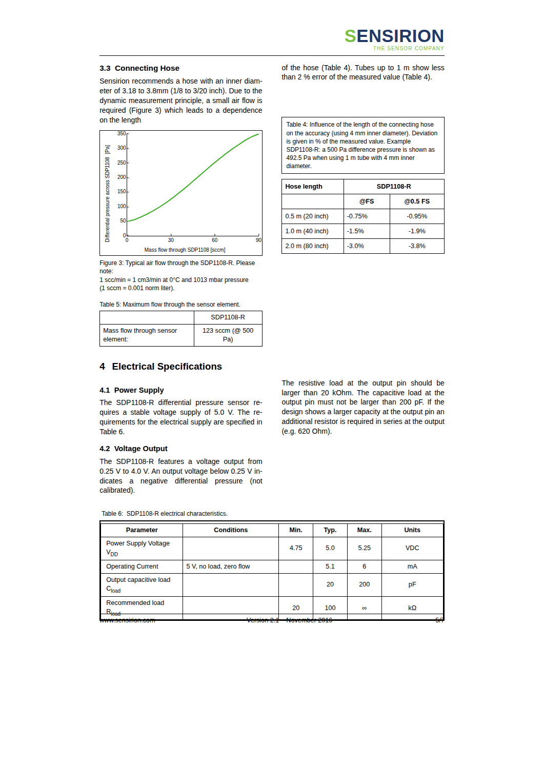SENSIRION
The Sensor Company
3.3 Connecting Hose
Sensirion recommends a hose with an inner diameter of 3.18 to 3.8mm (1/8 to 3/20 inch). Due to the dynamic measurement principle, a small air flow is required (Figure 3) which leads to a dependence on the length
Differential pressure across SDP1108 [Pa]
350
300
250
200
150
100
50
0
0
30
60
90
Mass flow through SDP1108 [sccm]
Figure 3: Typical air flow through the SDP1108-R. Please note:
1 scc/min = 1 cm3/min at 0°C and 1013 mbar pressure
(1 sccm = 0.001 norm liter).
Table 5: Maximum flow through the sensor element.
| | SDP1108-R |
| Mass flow through sensor element: | 123 sccm (@ 500 Pa) |
of the hose (Table 4). Tubes up to 1 m show less than 2 % error of the measured value (Table 4).
Table 4: Influence of the length of the connecting hose on the accuracy (using 4 mm inner diameter). Deviation is given in % of the measured value. Example SDP1108-R: a 500 Pa difference pressure is shown as 492.5 Pa when using 1 m tube with 4 mm inner diameter.
| Hose length | SDP1108-R |
| --- | --- |
| | @FS | @0.5 FS |
| 0.5 m (20 inch) | -0.75% | -0.95% |
| 1.0 m (40 inch) | -1.5% | -1.9% |
| 2.0 m (80 inch) | -3.0% | -3.8% |
4 Electrical Specifications
4.1 Power Supply
The SDP1108-R differential pressure sensor requires a stable voltage supply of 5.0 V. The requirements for the electrical supply are specified in Table 6.
4.2 Voltage Output
The SDP1108-R features a voltage output from 0.25 V to 4.0 V. An output voltage below 0.25 V indicates a negative differential pressure (not calibrated).
The resistive load at the output pin should be larger than 20 kOhm. The capacitive load at the output pin must not be larger than 200 pF. If the design shows a larger capacity at the output pin an additional resistor is required in series at the output (e.g. 620 Ohm).
Table 6: SDP1108-R electrical characteristics.
| Parameter | Conditions | Min. | Typ. | Max. | Units |
| --- | --- | --- | --- | --- | --- |
| Power Supply Voltage V DD | | 4.75 | 5.0 | 5.25 | VDC |
| Operating Current | 5 V, no load, zero flow | | 5.1 | 6 | mA |
| Output capacitive load C load | | | 20 | 200 | pF |
| Recommended load R load | | 20 | 100 | ∞ | kΩ |
www.sensirion.com
Version 2.1 – November 2016
5/7